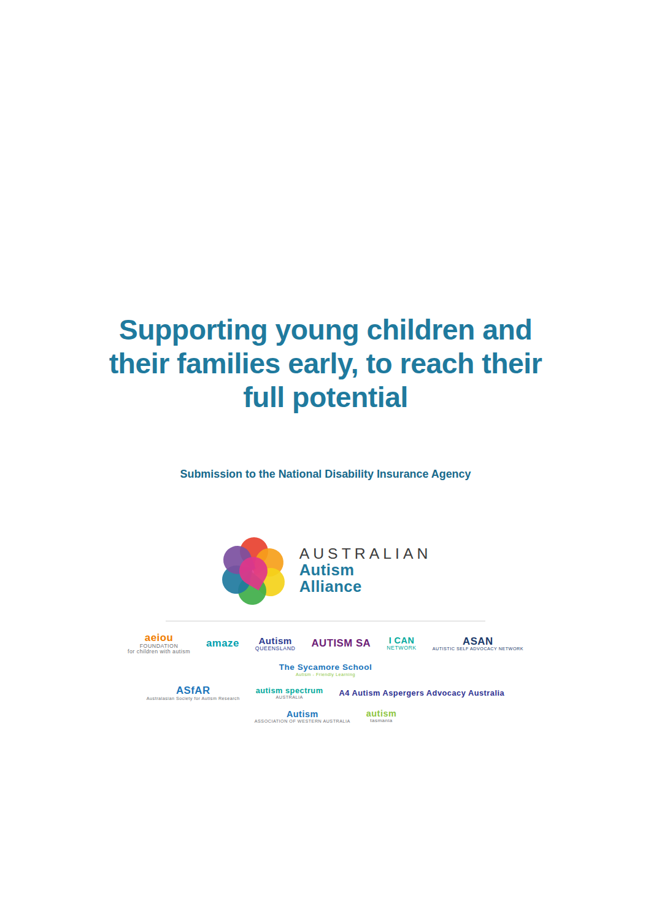Supporting young children and their families early, to reach their full potential
Submission to the National Disability Insurance Agency
AUSTRALIAN
Autism
Alliance
aeiou FOUNDATION for children with autism
amaze
Autism QUEENSLAND
AUTISM SA
I CAN NETWORK
ASAN AUTISTIC SELF ADVOCACY NETWORK
The Sycamore School Autism - Friendly Learning
ASfAR Australasian Society for Autism Research
autism spectrum AUSTRALIA
A4 Autism Aspergers Advocacy Australia
Autism ASSOCIATION OF WESTERN AUSTRALIA
autism tasmania